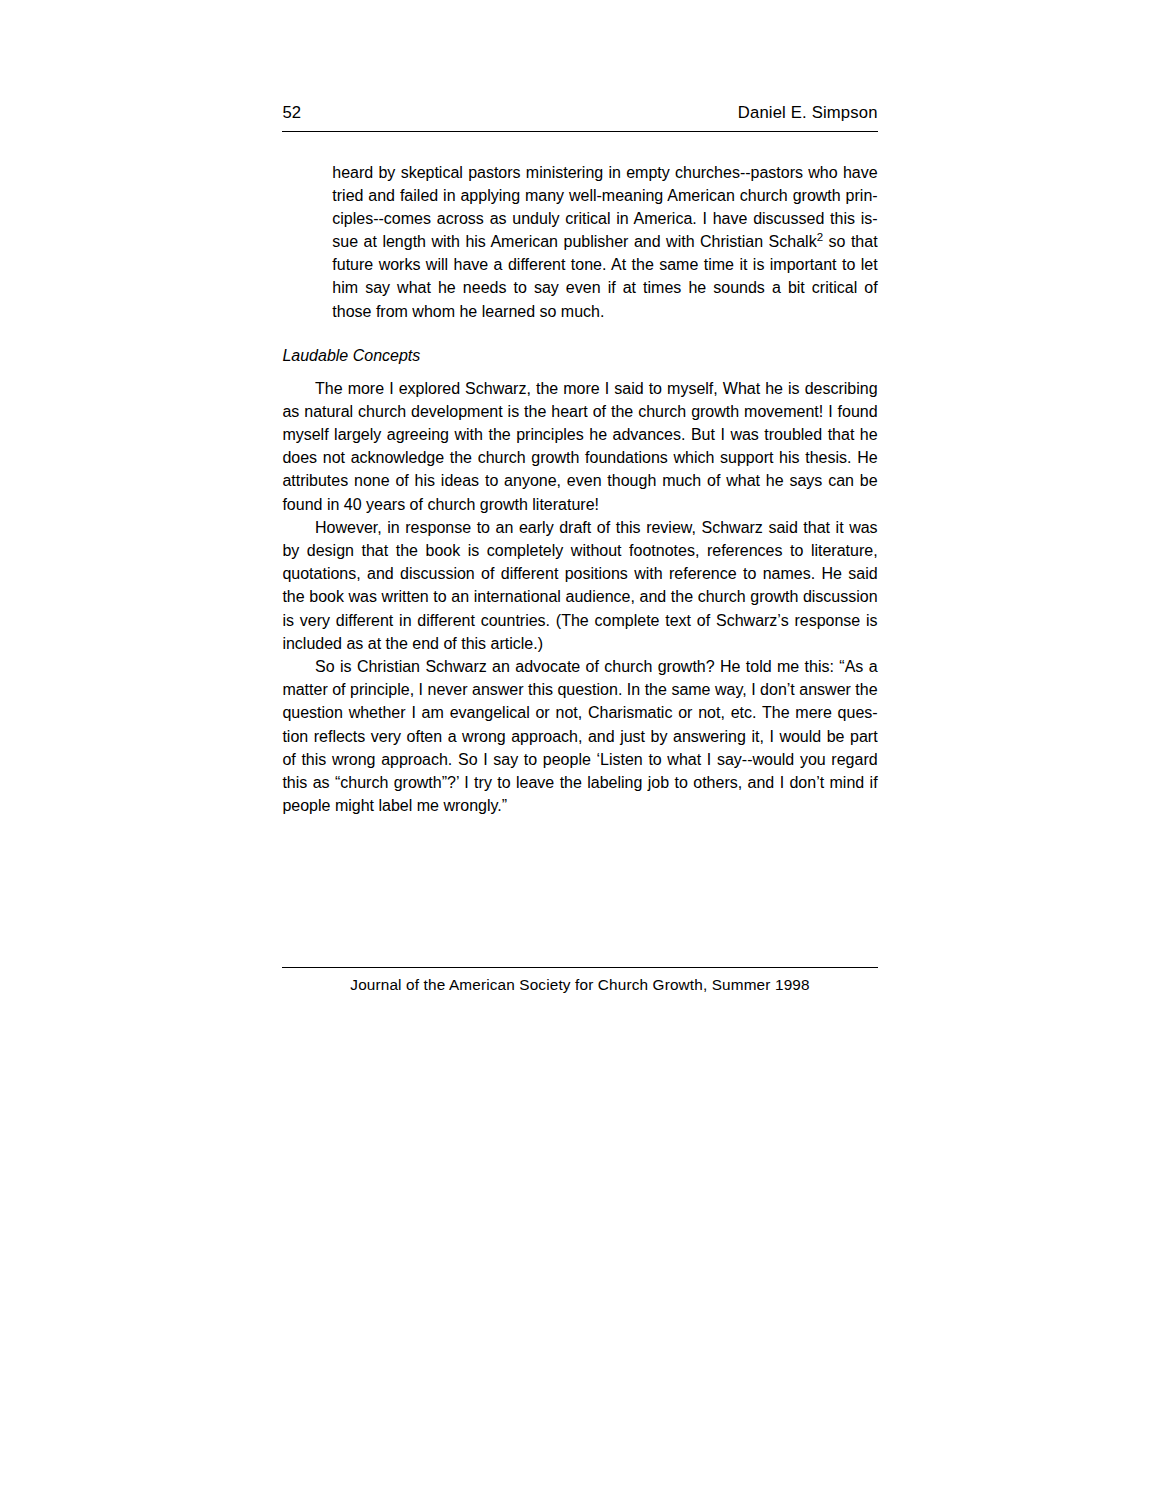52 Daniel E. Simpson
heard by skeptical pastors ministering in empty churches--pastors who have tried and failed in applying many well-meaning American church growth principles--comes across as unduly critical in America. I have discussed this issue at length with his American publisher and with Christian Schalk2 so that future works will have a different tone. At the same time it is important to let him say what he needs to say even if at times he sounds a bit critical of those from whom he learned so much.
Laudable Concepts
The more I explored Schwarz, the more I said to myself, What he is describing as natural church development is the heart of the church growth movement! I found myself largely agreeing with the principles he advances. But I was troubled that he does not acknowledge the church growth foundations which support his thesis. He attributes none of his ideas to anyone, even though much of what he says can be found in 40 years of church growth literature!
However, in response to an early draft of this review, Schwarz said that it was by design that the book is completely without footnotes, references to literature, quotations, and discussion of different positions with reference to names. He said the book was written to an international audience, and the church growth discussion is very different in different countries. (The complete text of Schwarz’s response is included as at the end of this article.)
So is Christian Schwarz an advocate of church growth? He told me this: “As a matter of principle, I never answer this question. In the same way, I don’t answer the question whether I am evangelical or not, Charismatic or not, etc. The mere question reflects very often a wrong approach, and just by answering it, I would be part of this wrong approach. So I say to people ‘Listen to what I say--would you regard this as “church growth”?’ I try to leave the labeling job to others, and I don’t mind if people might label me wrongly.”
Journal of the American Society for Church Growth, Summer 1998